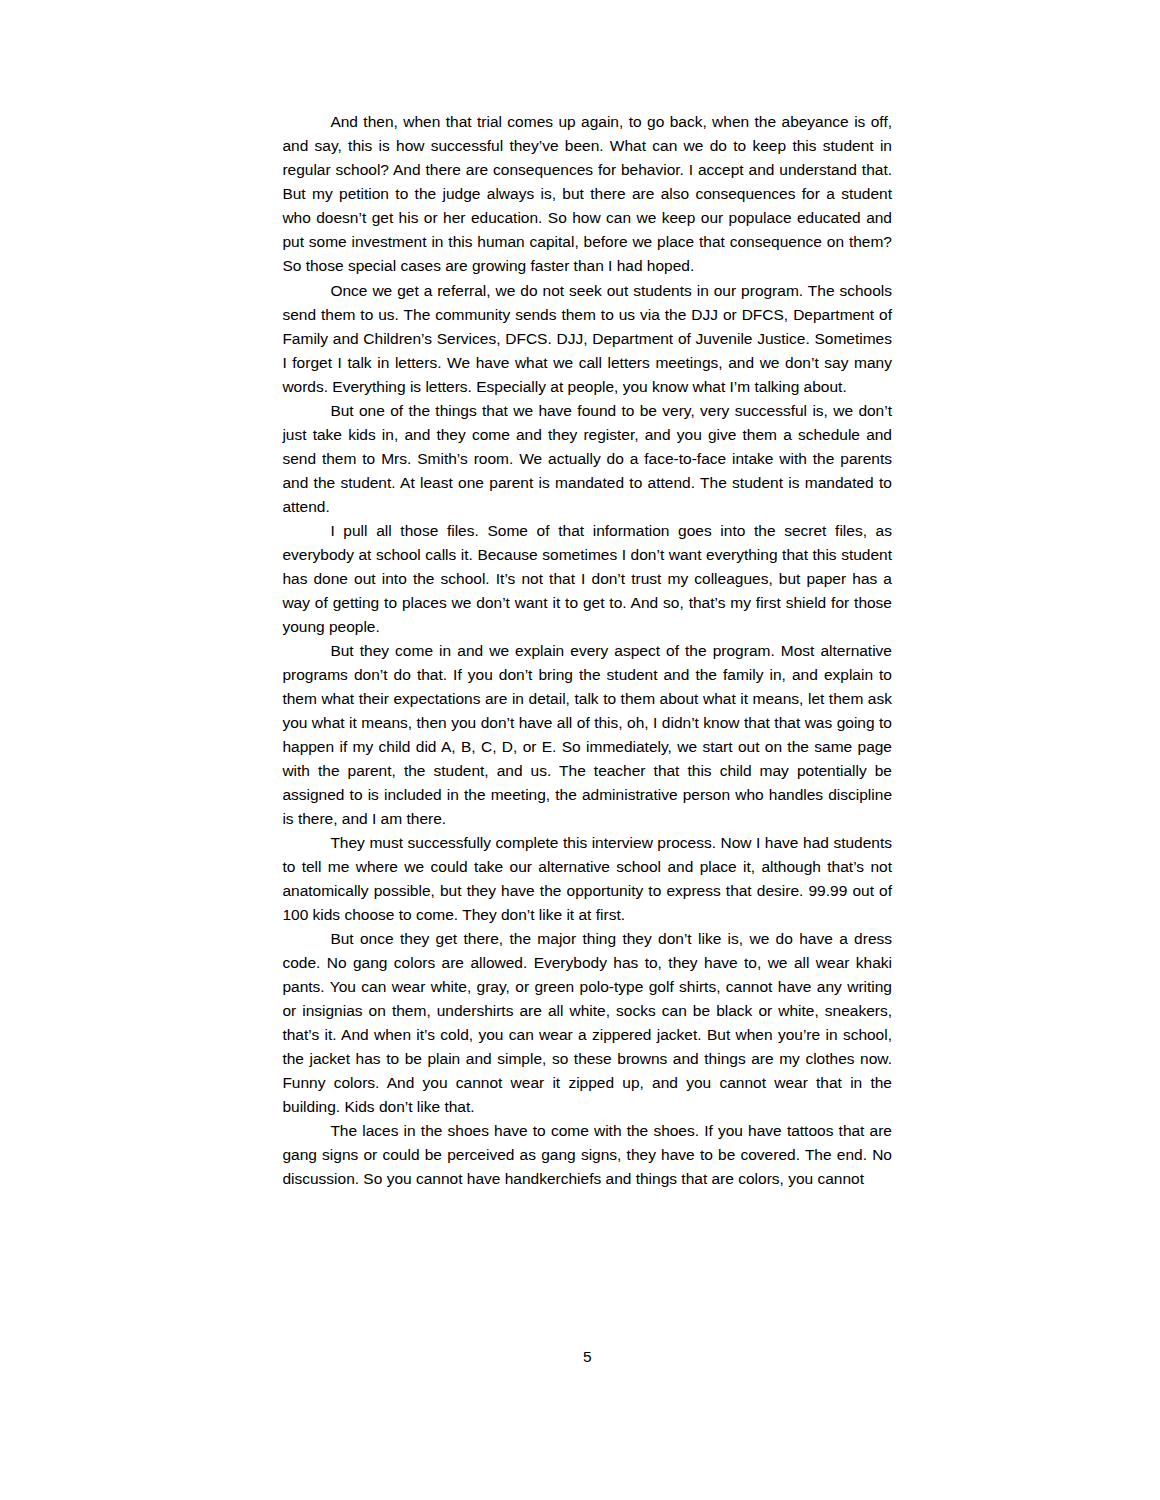And then, when that trial comes up again, to go back, when the abeyance is off, and say, this is how successful they’ve been. What can we do to keep this student in regular school? And there are consequences for behavior. I accept and understand that. But my petition to the judge always is, but there are also consequences for a student who doesn’t get his or her education. So how can we keep our populace educated and put some investment in this human capital, before we place that consequence on them? So those special cases are growing faster than I had hoped.
Once we get a referral, we do not seek out students in our program. The schools send them to us. The community sends them to us via the DJJ or DFCS, Department of Family and Children’s Services, DFCS. DJJ, Department of Juvenile Justice. Sometimes I forget I talk in letters. We have what we call letters meetings, and we don’t say many words. Everything is letters. Especially at people, you know what I’m talking about.
But one of the things that we have found to be very, very successful is, we don’t just take kids in, and they come and they register, and you give them a schedule and send them to Mrs. Smith’s room. We actually do a face-to-face intake with the parents and the student. At least one parent is mandated to attend. The student is mandated to attend.
I pull all those files. Some of that information goes into the secret files, as everybody at school calls it. Because sometimes I don’t want everything that this student has done out into the school. It’s not that I don’t trust my colleagues, but paper has a way of getting to places we don’t want it to get to. And so, that’s my first shield for those young people.
But they come in and we explain every aspect of the program. Most alternative programs don’t do that. If you don’t bring the student and the family in, and explain to them what their expectations are in detail, talk to them about what it means, let them ask you what it means, then you don’t have all of this, oh, I didn’t know that that was going to happen if my child did A, B, C, D, or E. So immediately, we start out on the same page with the parent, the student, and us. The teacher that this child may potentially be assigned to is included in the meeting, the administrative person who handles discipline is there, and I am there.
They must successfully complete this interview process. Now I have had students to tell me where we could take our alternative school and place it, although that’s not anatomically possible, but they have the opportunity to express that desire. 99.99 out of 100 kids choose to come. They don’t like it at first.
But once they get there, the major thing they don’t like is, we do have a dress code. No gang colors are allowed. Everybody has to, they have to, we all wear khaki pants. You can wear white, gray, or green polo-type golf shirts, cannot have any writing or insignias on them, undershirts are all white, socks can be black or white, sneakers, that’s it. And when it’s cold, you can wear a zippered jacket. But when you’re in school, the jacket has to be plain and simple, so these browns and things are my clothes now. Funny colors. And you cannot wear it zipped up, and you cannot wear that in the building. Kids don’t like that.
The laces in the shoes have to come with the shoes. If you have tattoos that are gang signs or could be perceived as gang signs, they have to be covered. The end. No discussion. So you cannot have handkerchiefs and things that are colors, you cannot
5